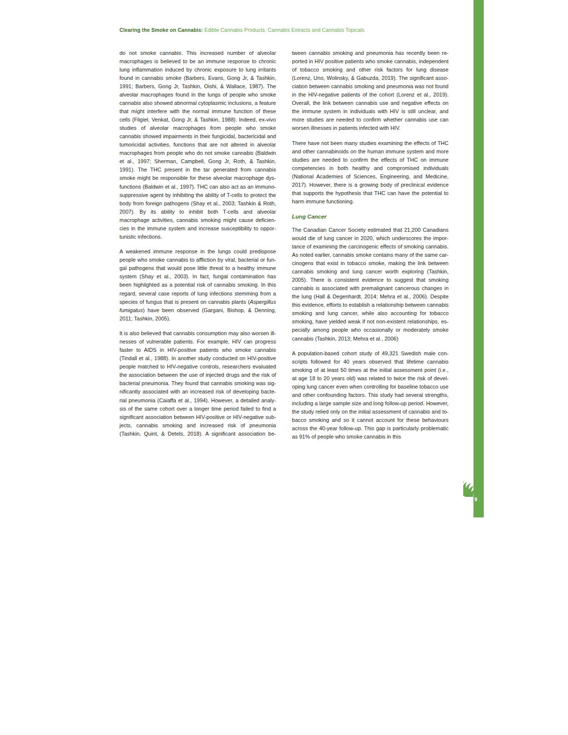Clearing the Smoke on Cannabis: Edible Cannabis Products, Cannabis Extracts and Cannabis Topicals
do not smoke cannabis. This increased number of alveolar macrophages is believed to be an immune response to chronic lung inflammation induced by chronic exposure to lung irritants found in cannabis smoke (Barbers, Evans, Gong Jr, & Tashkin, 1991; Barbers, Gong Jr, Tashkin, Oishi, & Wallace, 1987). The alveolar macrophages found in the lungs of people who smoke cannabis also showed abnormal cytoplasmic inclusions, a feature that might interfere with the normal immune function of these cells (Fligiel, Venkat, Gong Jr, & Tashkin, 1988). Indeed, ex-vivo studies of alveolar macrophages from people who smoke cannabis showed impairments in their fungicidal, bactericidal and tumoricidal activities, functions that are not altered in alveolar macrophages from people who do not smoke cannabis (Baldwin et al., 1997; Sherman, Campbell, Gong Jr, Roth, & Tashkin, 1991). The THC present in the tar generated from cannabis smoke might be responsible for these alveolar macrophage dysfunctions (Baldwin et al., 1997). THC can also act as an immunosuppressive agent by inhibiting the ability of T-cells to protect the body from foreign pathogens (Shay et al., 2003; Tashkin & Roth, 2007). By its ability to inhibit both T-cells and alveolar macrophage activities, cannabis smoking might cause deficiencies in the immune system and increase susceptibility to opportunistic infections.
A weakened immune response in the lungs could predispose people who smoke cannabis to affliction by viral, bacterial or fungal pathogens that would pose little threat to a healthy immune system (Shay et al., 2003). In fact, fungal contamination has been highlighted as a potential risk of cannabis smoking. In this regard, several case reports of lung infections stemming from a species of fungus that is present on cannabis plants (Aspergillus fumigatus) have been observed (Gargani, Bishop, & Denning, 2011; Tashkin, 2005).
It is also believed that cannabis consumption may also worsen illnesses of vulnerable patients. For example, HIV can progress faster to AIDS in HIV-positive patients who smoke cannabis (Tindall et al., 1988). In another study conducted on HIV-positive people matched to HIV-negative controls, researchers evaluated the association between the use of injected drugs and the risk of bacterial pneumonia. They found that cannabis smoking was significantly associated with an increased risk of developing bacterial pneumonia (Caiaffa et al., 1994). However, a detailed analysis of the same cohort over a longer time period failed to find a significant association between HIV-positive or HIV-negative subjects, cannabis smoking and increased risk of pneumonia (Tashkin, Quint, & Detels, 2018). A significant association between cannabis smoking and pneumonia has recently been reported in HIV positive patients who smoke cannabis, independent of tobacco smoking and other risk factors for lung disease (Lorenz, Uno, Wolinsky, & Gabuzda, 2019). The significant association between cannabis smoking and pneumonia was not found in the HIV-negative patients of the cohort (Lorenz et al., 2019). Overall, the link between cannabis use and negative effects on the immune system in individuals with HIV is still unclear, and more studies are needed to confirm whether cannabis use can worsen illnesses in patients infected with HIV.
There have not been many studies examining the effects of THC and other cannabinoids on the human immune system and more studies are needed to confirm the effects of THC on immune competencies in both healthy and compromised individuals (National Academies of Sciences, Engineering, and Medicine, 2017). However, there is a growing body of preclinical evidence that supports the hypothesis that THC can have the potential to harm immune functioning.
Lung Cancer
The Canadian Cancer Society estimated that 21,200 Canadians would die of lung cancer in 2020, which underscores the importance of examining the carcinogenic effects of smoking cannabis. As noted earlier, cannabis smoke contains many of the same carcinogens that exist in tobacco smoke, making the link between cannabis smoking and lung cancer worth exploring (Tashkin, 2005). There is consistent evidence to suggest that smoking cannabis is associated with premalignant cancerous changes in the lung (Hall & Degenhardt, 2014; Mehra et al., 2006). Despite this evidence, efforts to establish a relationship between cannabis smoking and lung cancer, while also accounting for tobacco smoking, have yielded weak if not non-existent relationships, especially among people who occasionally or moderately smoke cannabis (Tashkin, 2013; Mehra et al., 2006)
A population-based cohort study of 49,321 Swedish male conscripts followed for 40 years observed that lifetime cannabis smoking of at least 50 times at the initial assessment point (i.e., at age 18 to 20 years old) was related to twice the risk of developing lung cancer even when controlling for baseline tobacco use and other confounding factors. This study had several strengths, including a large sample size and long follow-up period. However, the study relied only on the initial assessment of cannabis and tobacco smoking and so it cannot account for these behaviours across the 40-year follow-up. This gap is particularly problematic as 91% of people who smoke cannabis in this
9